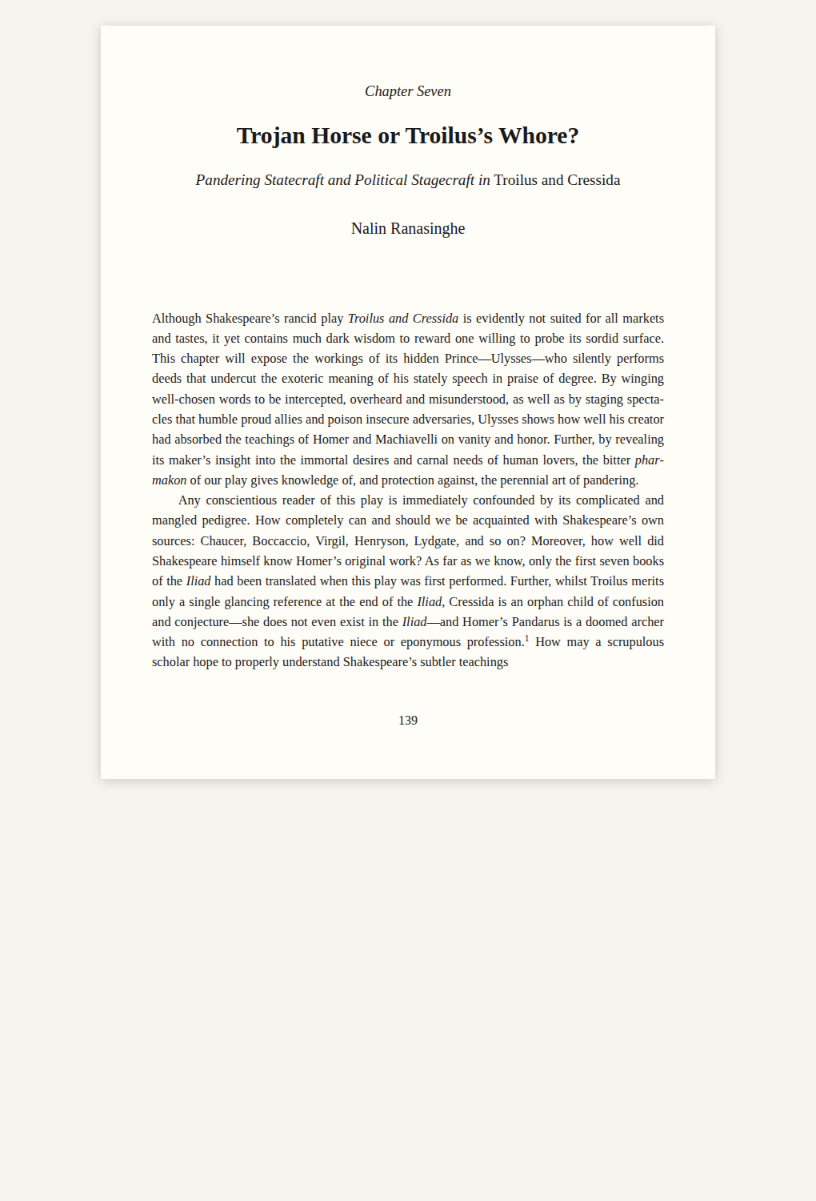Chapter Seven
Trojan Horse or Troilus’s Whore?
Pandering Statecraft and Political Stagecraft in Troilus and Cressida
Nalin Ranasinghe
Although Shakespeare’s rancid play Troilus and Cressida is evidently not suited for all markets and tastes, it yet contains much dark wisdom to reward one willing to probe its sordid surface. This chapter will expose the workings of its hidden Prince—Ulysses—who silently performs deeds that undercut the exoteric meaning of his stately speech in praise of degree. By winging well-chosen words to be intercepted, overheard and misunderstood, as well as by staging spectacles that humble proud allies and poison insecure adversaries, Ulysses shows how well his creator had absorbed the teachings of Homer and Machiavelli on vanity and honor. Further, by revealing its maker’s insight into the immortal desires and carnal needs of human lovers, the bitter pharmakon of our play gives knowledge of, and protection against, the perennial art of pandering.
Any conscientious reader of this play is immediately confounded by its complicated and mangled pedigree. How completely can and should we be acquainted with Shakespeare’s own sources: Chaucer, Boccaccio, Virgil, Henryson, Lydgate, and so on? Moreover, how well did Shakespeare himself know Homer’s original work? As far as we know, only the first seven books of the Iliad had been translated when this play was first performed. Further, whilst Troilus merits only a single glancing reference at the end of the Iliad, Cressida is an orphan child of confusion and conjecture—she does not even exist in the Iliad—and Homer’s Pandarus is a doomed archer with no connection to his putative niece or eponymous profession.1 How may a scrupulous scholar hope to properly understand Shakespeare’s subtler teachings
139